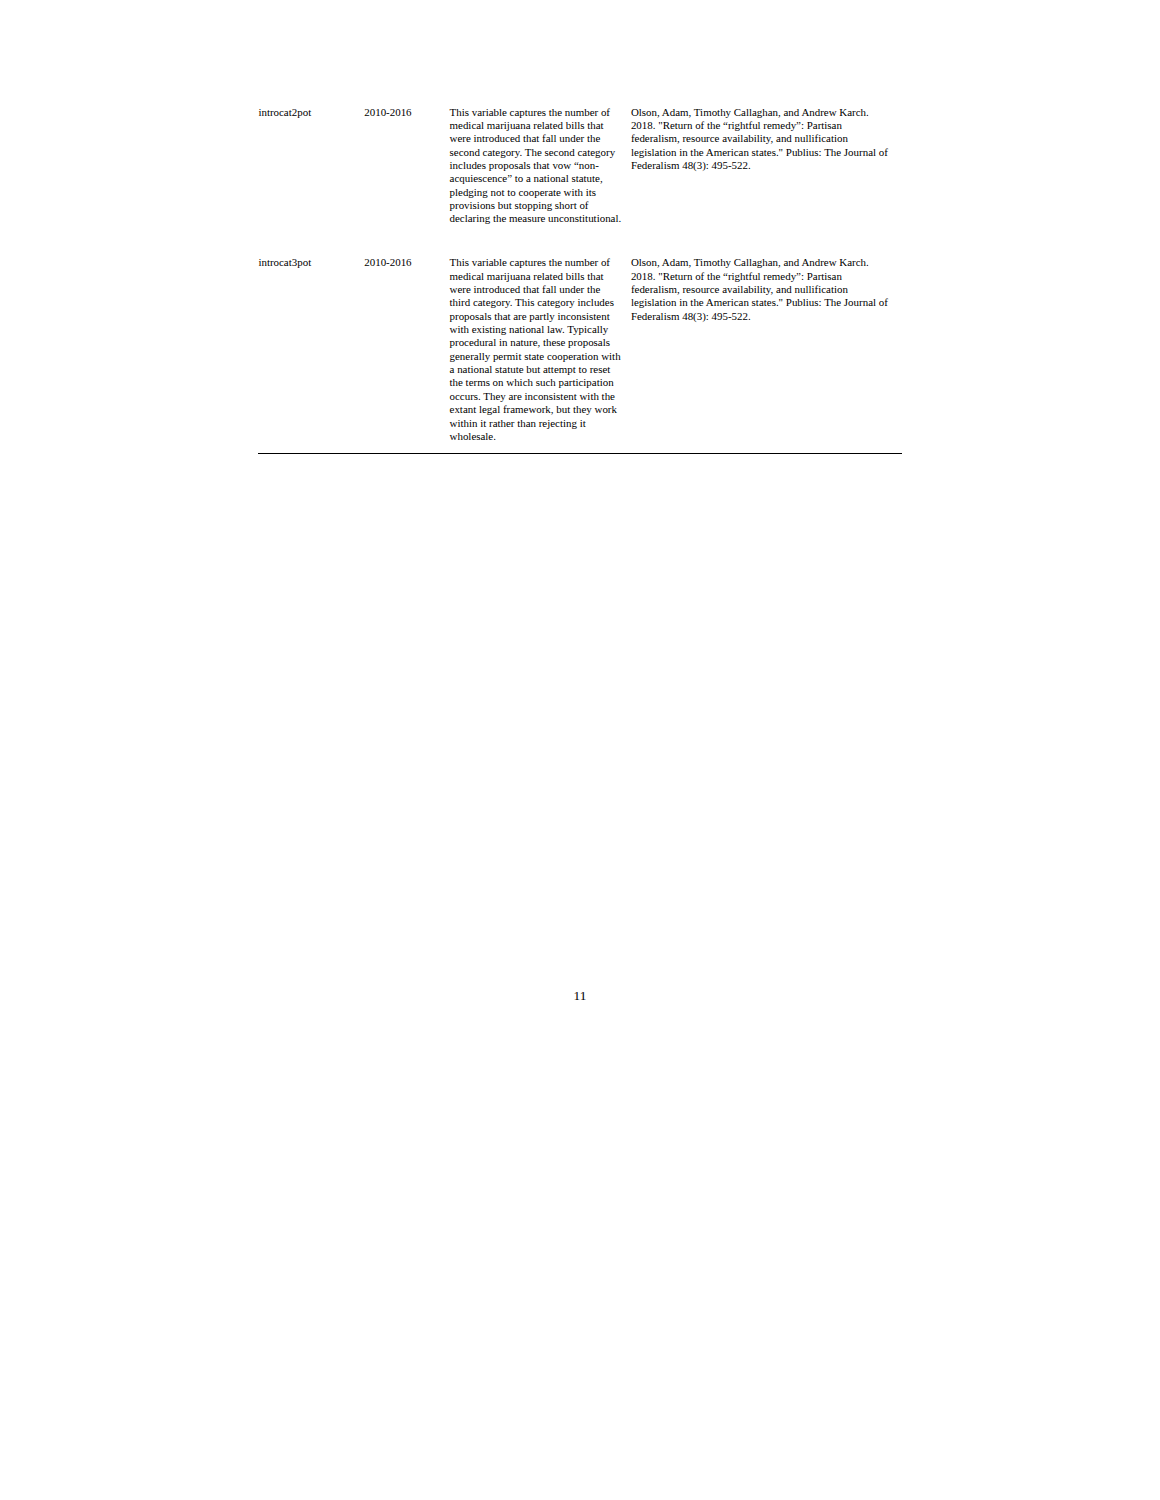| introcat2pot | 2010-2016 | This variable captures the number of medical marijuana related bills that were introduced that fall under the second category. The second category includes proposals that vow “non-acquiescence” to a national statute, pledging not to cooperate with its provisions but stopping short of declaring the measure unconstitutional. | Olson, Adam, Timothy Callaghan, and Andrew Karch. 2018. "Return of the “rightful remedy”: Partisan federalism, resource availability, and nullification legislation in the American states." Publius: The Journal of Federalism 48(3): 495-522. |
| introcat3pot | 2010-2016 | This variable captures the number of medical marijuana related bills that were introduced that fall under the third category. This category includes proposals that are partly inconsistent with existing national law. Typically procedural in nature, these proposals generally permit state cooperation with a national statute but attempt to reset the terms on which such participation occurs. They are inconsistent with the extant legal framework, but they work within it rather than rejecting it wholesale. | Olson, Adam, Timothy Callaghan, and Andrew Karch. 2018. "Return of the “rightful remedy”: Partisan federalism, resource availability, and nullification legislation in the American states." Publius: The Journal of Federalism 48(3): 495-522. |
11